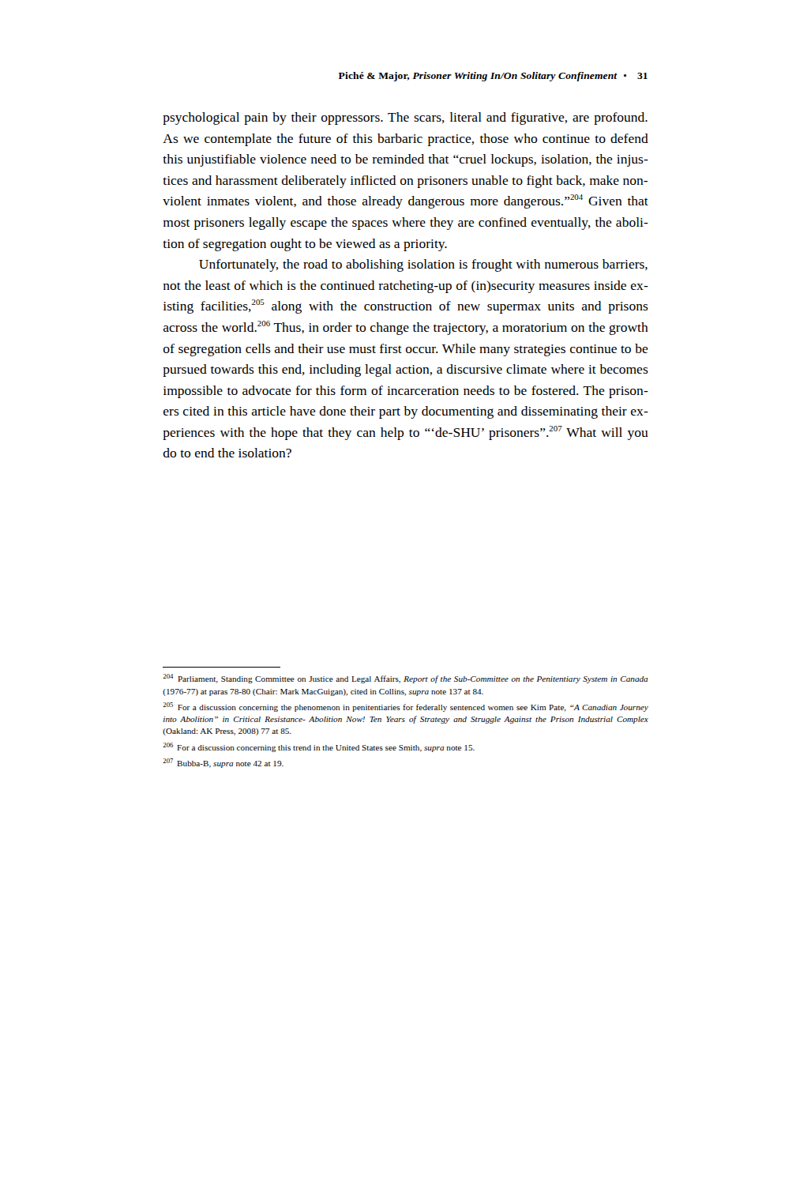Piché & Major, Prisoner Writing In/On Solitary Confinement ▪ 31
psychological pain by their oppressors. The scars, literal and figurative, are profound. As we contemplate the future of this barbaric practice, those who continue to defend this unjustifiable violence need to be reminded that “cruel lockups, isolation, the injustices and harassment deliberately inflicted on prisoners unable to fight back, make non-violent inmates violent, and those already dangerous more dangerous.”204 Given that most prisoners legally escape the spaces where they are confined eventually, the abolition of segregation ought to be viewed as a priority.
Unfortunately, the road to abolishing isolation is frought with numerous barriers, not the least of which is the continued ratcheting-up of (in)security measures inside existing facilities,205 along with the construction of new supermax units and prisons across the world.206 Thus, in order to change the trajectory, a moratorium on the growth of segregation cells and their use must first occur. While many strategies continue to be pursued towards this end, including legal action, a discursive climate where it becomes impossible to advocate for this form of incarceration needs to be fostered. The prisoners cited in this article have done their part by documenting and disseminating their experiences with the hope that they can help to “‘de-SHU’ prisoners”.207 What will you do to end the isolation?
204 Parliament, Standing Committee on Justice and Legal Affairs, Report of the Sub-Committee on the Penitentiary System in Canada (1976-77) at paras 78-80 (Chair: Mark MacGuigan), cited in Collins, supra note 137 at 84.
205 For a discussion concerning the phenomenon in penitentiaries for federally sentenced women see Kim Pate, “A Canadian Journey into Abolition” in Critical Resistance- Abolition Now! Ten Years of Strategy and Struggle Against the Prison Industrial Complex (Oakland: AK Press, 2008) 77 at 85.
206 For a discussion concerning this trend in the United States see Smith, supra note 15.
207 Bubba-B, supra note 42 at 19.